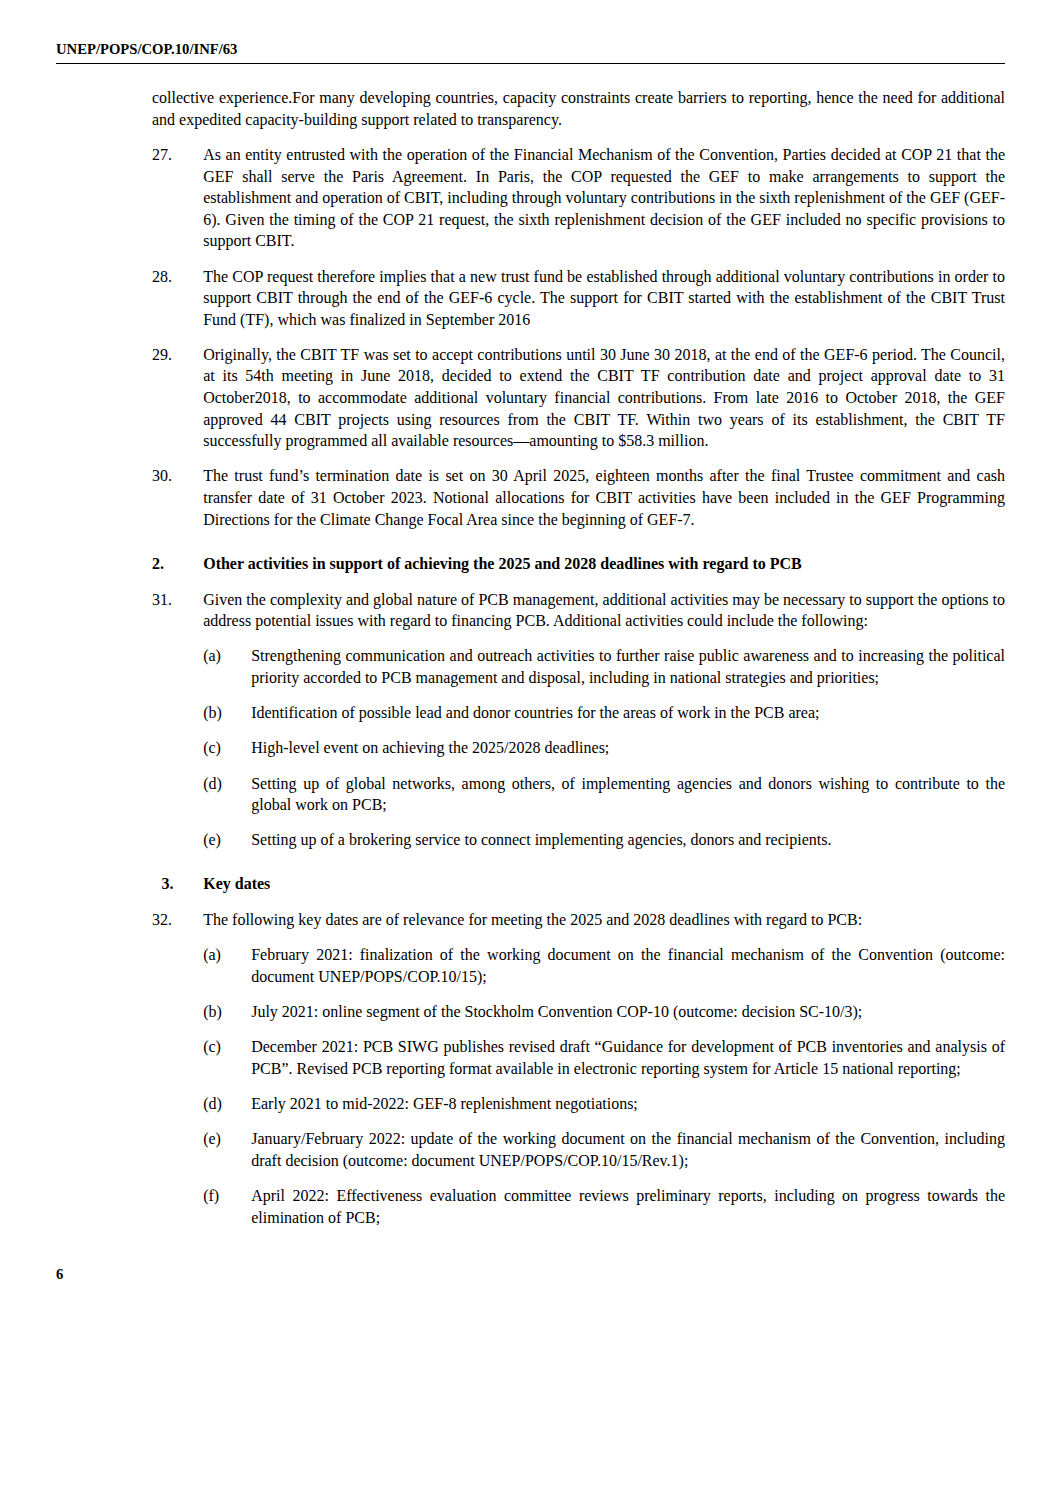UNEP/POPS/COP.10/INF/63
collective experience.For many developing countries, capacity constraints create barriers to reporting, hence the need for additional and expedited capacity-building support related to transparency.
27. As an entity entrusted with the operation of the Financial Mechanism of the Convention, Parties decided at COP 21 that the GEF shall serve the Paris Agreement. In Paris, the COP requested the GEF to make arrangements to support the establishment and operation of CBIT, including through voluntary contributions in the sixth replenishment of the GEF (GEF-6). Given the timing of the COP 21 request, the sixth replenishment decision of the GEF included no specific provisions to support CBIT.
28. The COP request therefore implies that a new trust fund be established through additional voluntary contributions in order to support CBIT through the end of the GEF-6 cycle. The support for CBIT started with the establishment of the CBIT Trust Fund (TF), which was finalized in September 2016
29. Originally, the CBIT TF was set to accept contributions until 30 June 30 2018, at the end of the GEF-6 period. The Council, at its 54th meeting in June 2018, decided to extend the CBIT TF contribution date and project approval date to 31 October2018, to accommodate additional voluntary financial contributions. From late 2016 to October 2018, the GEF approved 44 CBIT projects using resources from the CBIT TF. Within two years of its establishment, the CBIT TF successfully programmed all available resources—amounting to $58.3 million.
30. The trust fund’s termination date is set on 30 April 2025, eighteen months after the final Trustee commitment and cash transfer date of 31 October 2023. Notional allocations for CBIT activities have been included in the GEF Programming Directions for the Climate Change Focal Area since the beginning of GEF-7.
2. Other activities in support of achieving the 2025 and 2028 deadlines with regard to PCB
31. Given the complexity and global nature of PCB management, additional activities may be necessary to support the options to address potential issues with regard to financing PCB. Additional activities could include the following:
(a) Strengthening communication and outreach activities to further raise public awareness and to increasing the political priority accorded to PCB management and disposal, including in national strategies and priorities;
(b) Identification of possible lead and donor countries for the areas of work in the PCB area;
(c) High-level event on achieving the 2025/2028 deadlines;
(d) Setting up of global networks, among others, of implementing agencies and donors wishing to contribute to the global work on PCB;
(e) Setting up of a brokering service to connect implementing agencies, donors and recipients.
3. Key dates
32. The following key dates are of relevance for meeting the 2025 and 2028 deadlines with regard to PCB:
(a) February 2021: finalization of the working document on the financial mechanism of the Convention (outcome: document UNEP/POPS/COP.10/15);
(b) July 2021: online segment of the Stockholm Convention COP-10 (outcome: decision SC-10/3);
(c) December 2021: PCB SIWG publishes revised draft “Guidance for development of PCB inventories and analysis of PCB”. Revised PCB reporting format available in electronic reporting system for Article 15 national reporting;
(d) Early 2021 to mid-2022: GEF-8 replenishment negotiations;
(e) January/February 2022: update of the working document on the financial mechanism of the Convention, including draft decision (outcome: document UNEP/POPS/COP.10/15/Rev.1);
(f) April 2022: Effectiveness evaluation committee reviews preliminary reports, including on progress towards the elimination of PCB;
6